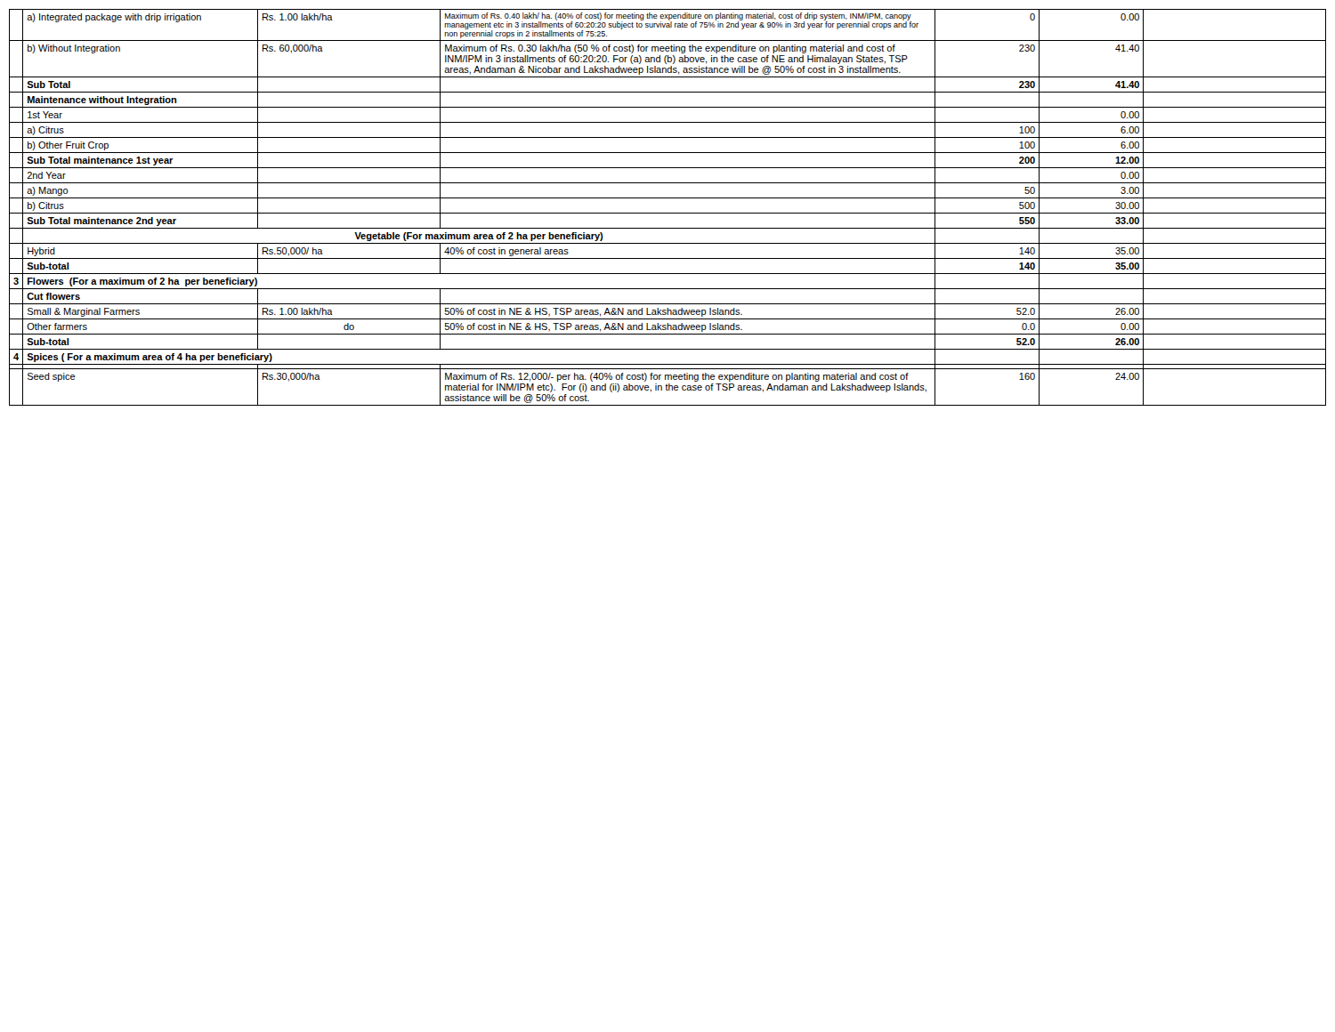| | a) Integrated package with drip irrigation | Rs. 1.00 lakh/ha | Maximum of Rs. 0.40 lakh/ ha. (40% of cost) for meeting the expenditure on planting material, cost of drip system, INM/IPM, canopy management etc in 3 installments of 60:20:20 subject to survival rate of 75% in 2nd year & 90% in 3rd year for perennial crops and for non perennial crops in 2 installments of 75:25. | 0 | 0.00 | |
| | b) Without Integration | Rs. 60,000/ha | Maximum of Rs. 0.30 lakh/ha (50 % of cost) for meeting the expenditure on planting material and cost of INM/IPM in 3 installments of 60:20:20. For (a) and (b) above, in the case of NE and Himalayan States, TSP areas, Andaman & Nicobar and Lakshadweep Islands, assistance will be @ 50% of cost in 3 installments. | 230 | 41.40 | |
| | Sub Total | | | 230 | 41.40 | |
| | Maintenance without Integration | | | | | |
| | 1st Year | | | | 0.00 | |
| | a) Citrus | | | 100 | 6.00 | |
| | b) Other Fruit Crop | | | 100 | 6.00 | |
| | Sub Total maintenance 1st year | | | 200 | 12.00 | |
| | 2nd Year | | | | 0.00 | |
| | a) Mango | | | 50 | 3.00 | |
| | b) Citrus | | | 500 | 30.00 | |
| | Sub Total maintenance 2nd year | | | 550 | 33.00 | |
| | Vegetable (For maximum area of 2 ha per beneficiary) | | | |
| | Hybrid | Rs.50,000/ ha | 40% of cost in general areas | 140 | 35.00 | |
| | Sub-total | | | 140 | 35.00 | |
| 3 | Flowers (For a maximum of 2 ha per beneficiary) | | | |
| | Cut flowers | | | | | |
| | Small & Marginal Farmers | Rs. 1.00 lakh/ha | 50% of cost in NE & HS, TSP areas, A&N and Lakshadweep Islands. | 52.0 | 26.00 | |
| | Other farmers | do | 50% of cost in NE & HS, TSP areas, A&N and Lakshadweep Islands. | 0.0 | 0.00 | |
| | Sub-total | | | 52.0 | 26.00 | |
| 4 | Spices ( For a maximum area of 4 ha per beneficiary) | | | |
| | Seed spice | Rs.30,000/ha | Maximum of Rs. 12,000/- per ha. (40% of cost) for meeting the expenditure on planting material and cost of material for INM/IPM etc). For (i) and (ii) above, in the case of TSP areas, Andaman and Lakshadweep Islands, assistance will be @ 50% of cost. | 160 | 24.00 | |